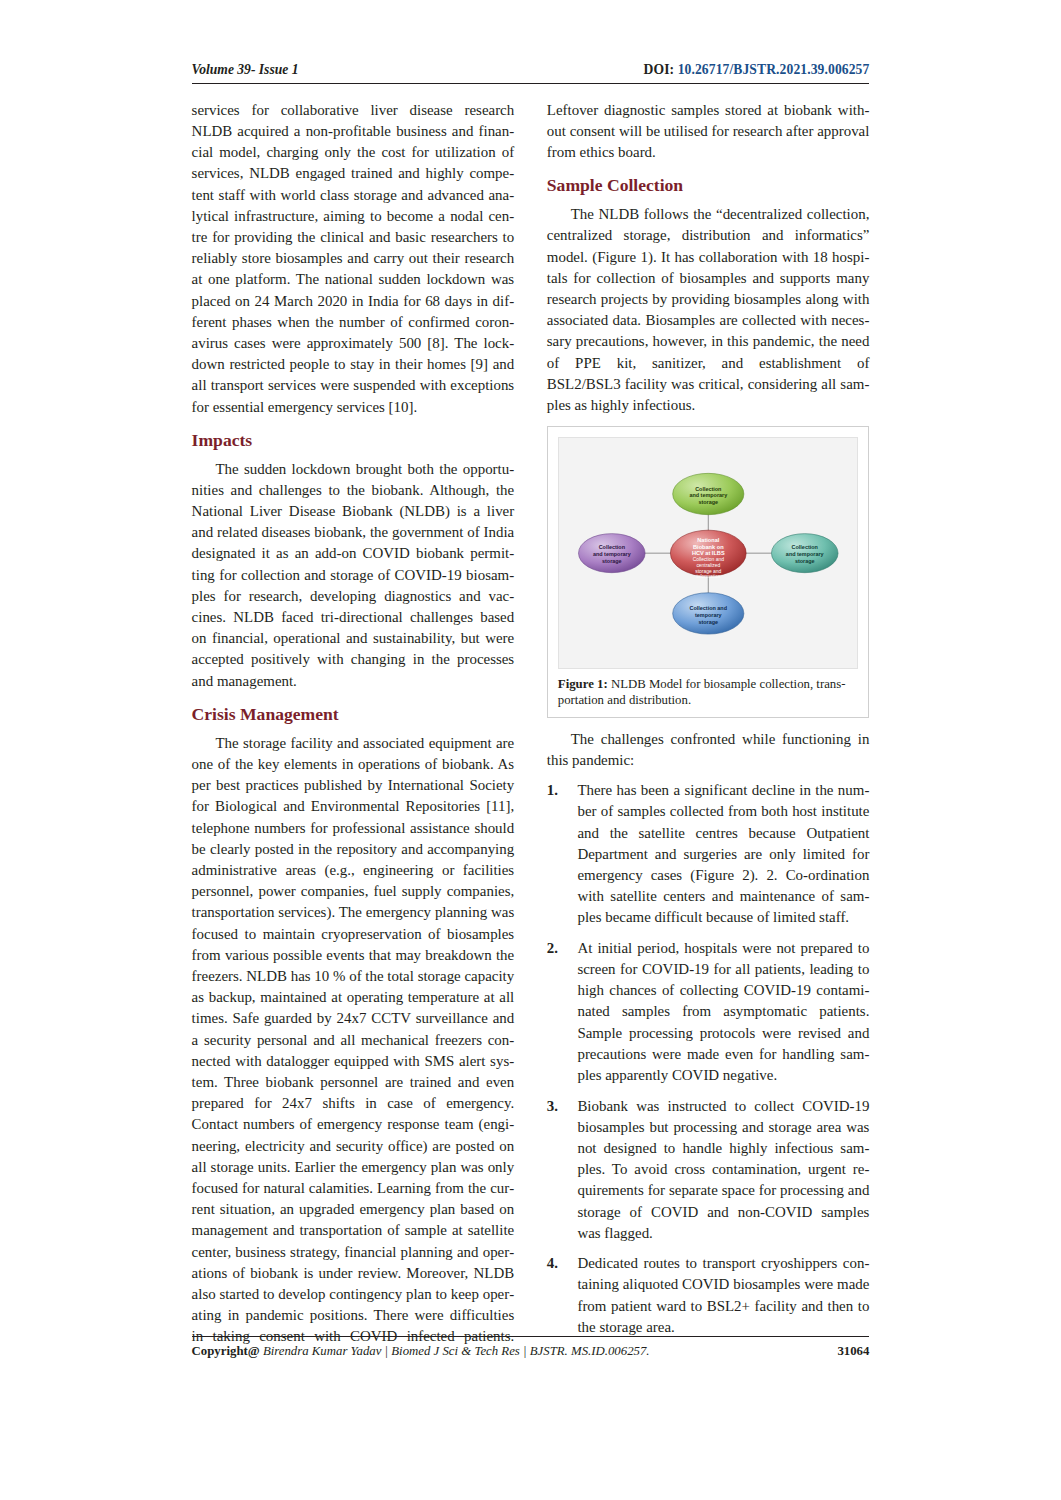Volume 39- Issue 1
DOI: 10.26717/BJSTR.2021.39.006257
services for collaborative liver disease research NLDB acquired a non-profitable business and financial model, charging only the cost for utilization of services, NLDB engaged trained and highly competent staff with world class storage and advanced analytical infrastructure, aiming to become a nodal centre for providing the clinical and basic researchers to reliably store biosamples and carry out their research at one platform. The national sudden lockdown was placed on 24 March 2020 in India for 68 days in different phases when the number of confirmed coronavirus cases were approximately 500 [8]. The lockdown restricted people to stay in their homes [9] and all transport services were suspended with exceptions for essential emergency services [10].
Impacts
The sudden lockdown brought both the opportunities and challenges to the biobank. Although, the National Liver Disease Biobank (NLDB) is a liver and related diseases biobank, the government of India designated it as an add-on COVID biobank permitting for collection and storage of COVID-19 biosamples for research, developing diagnostics and vaccines. NLDB faced tri-directional challenges based on financial, operational and sustainability, but were accepted positively with changing in the processes and management.
Crisis Management
The storage facility and associated equipment are one of the key elements in operations of biobank. As per best practices published by International Society for Biological and Environmental Repositories [11], telephone numbers for professional assistance should be clearly posted in the repository and accompanying administrative areas (e.g., engineering or facilities personnel, power companies, fuel supply companies, transportation services). The emergency planning was focused to maintain cryopreservation of biosamples from various possible events that may breakdown the freezers. NLDB has 10 % of the total storage capacity as backup, maintained at operating temperature at all times. Safe guarded by 24x7 CCTV surveillance and a security personal and all mechanical freezers connected with datalogger equipped with SMS alert system. Three biobank personnel are trained and even prepared for 24x7 shifts in case of emergency. Contact numbers of emergency response team (engineering, electricity and security office) are posted on all storage units. Earlier the emergency plan was only focused for natural calamities. Learning from the current situation, an upgraded emergency plan based on management and transportation of sample at satellite center, business strategy, financial planning and operations of biobank is under review. Moreover, NLDB also started to develop contingency plan to keep operating in pandemic positions. There were difficulties in taking consent with COVID infected patients. Leftover diagnostic samples stored at biobank without consent will be utilised for research after approval from ethics board.
Sample Collection
The NLDB follows the “decentralized collection, centralized storage, distribution and informatics” model. (Figure 1). It has collaboration with 18 hospitals for collection of biosamples and supports many research projects by providing biosamples along with associated data. Biosamples are collected with necessary precautions, however, in this pandemic, the need of PPE kit, sanitizer, and establishment of BSL2/BSL3 facility was critical, considering all samples as highly infectious.
Collection and temporary storage Collection and temporary storage Collection and temporary storage Collection and temporary storage National Biobank on HCV at ILBS Collection and centralized storage and informatics
Figure 1: NLDB Model for biosample collection, transportation and distribution.
The challenges confronted while functioning in this pandemic:
There has been a significant decline in the number of samples collected from both host institute and the satellite centres because Outpatient Department and surgeries are only limited for emergency cases (Figure 2). 2. Co-ordination with satellite centers and maintenance of samples became difficult because of limited staff.
At initial period, hospitals were not prepared to screen for COVID-19 for all patients, leading to high chances of collecting COVID-19 contaminated samples from asymptomatic patients. Sample processing protocols were revised and precautions were made even for handling samples apparently COVID negative.
Biobank was instructed to collect COVID-19 biosamples but processing and storage area was not designed to handle highly infectious samples. To avoid cross contamination, urgent requirements for separate space for processing and storage of COVID and non-COVID samples was flagged.
Dedicated routes to transport cryoshippers containing aliquoted COVID biosamples were made from patient ward to BSL2+ facility and then to the storage area.
Copyright@ Birendra Kumar Yadav | Biomed J Sci & Tech Res | BJSTR. MS.ID.006257.
31064